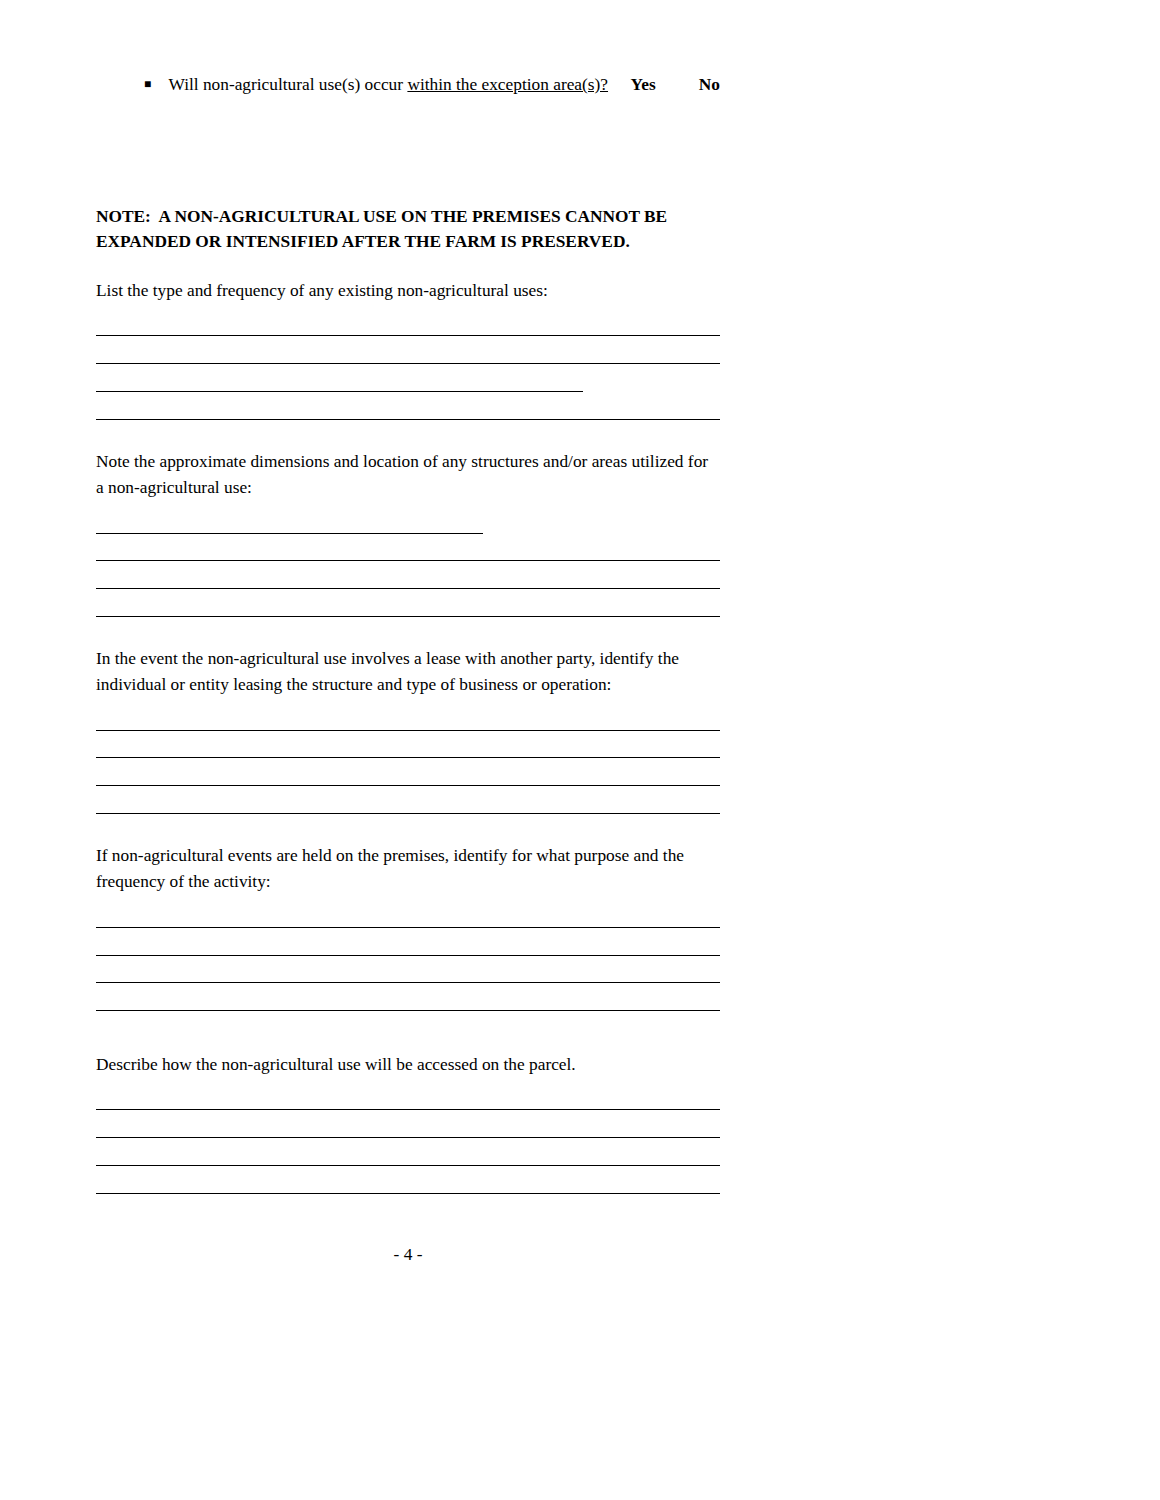■ Will non-agricultural use(s) occur within the exception area(s)? Yes No
NOTE: A NON-AGRICULTURAL USE ON THE PREMISES CANNOT BE EXPANDED OR INTENSIFIED AFTER THE FARM IS PRESERVED.
List the type and frequency of any existing non-agricultural uses:
Note the approximate dimensions and location of any structures and/or areas utilized for a non-agricultural use:
In the event the non-agricultural use involves a lease with another party, identify the individual or entity leasing the structure and type of business or operation:
If non-agricultural events are held on the premises, identify for what purpose and the frequency of the activity:
Describe how the non-agricultural use will be accessed on the parcel.
- 4 -